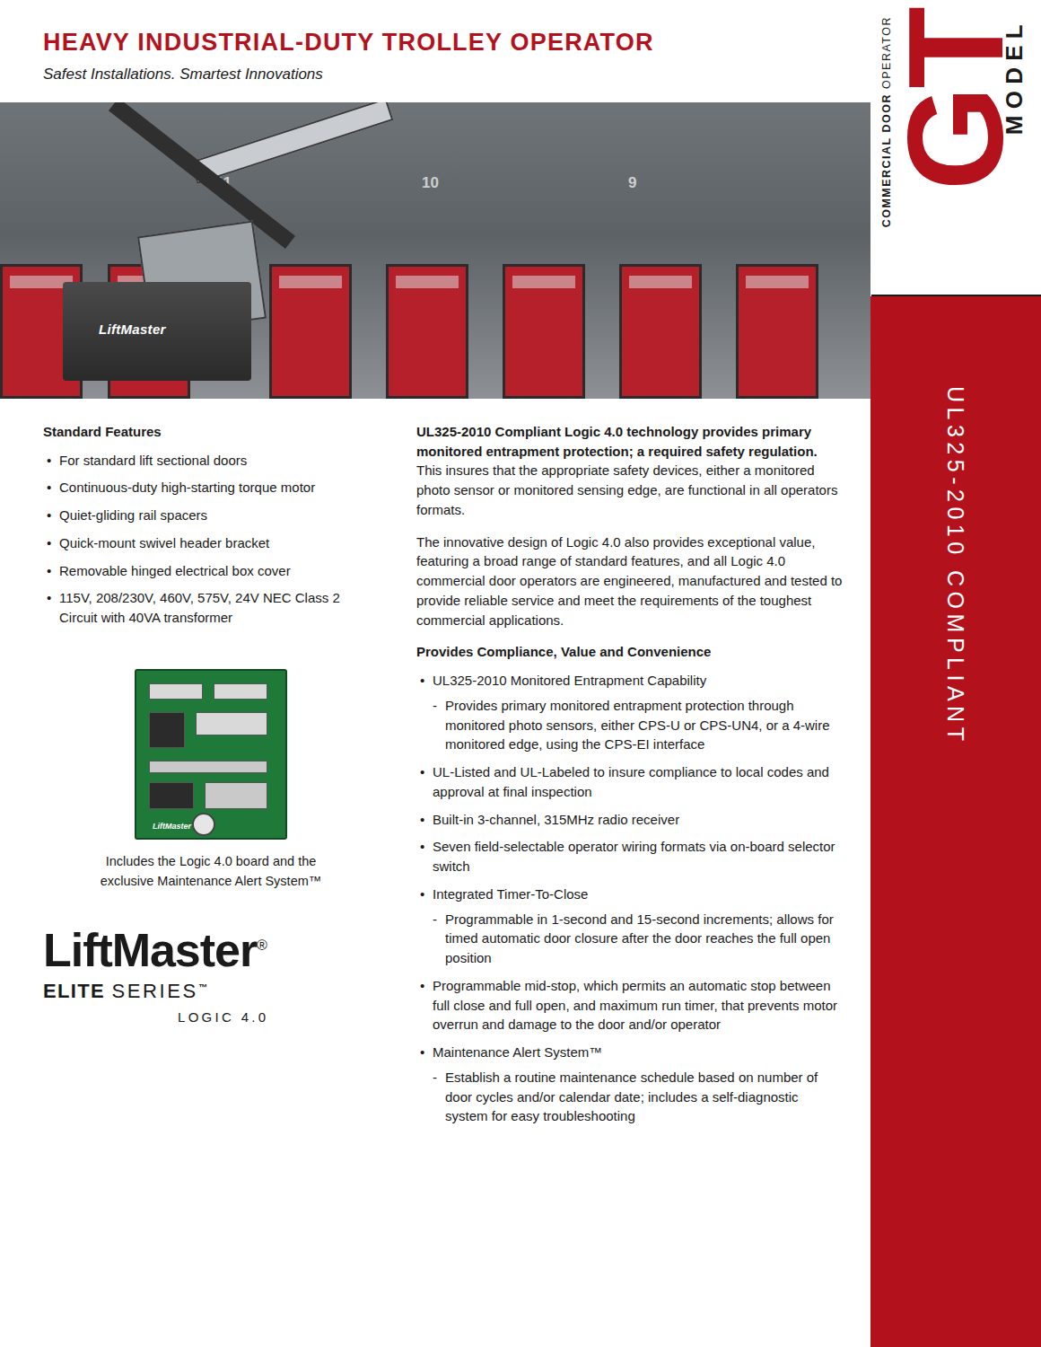COMMERCIAL DOOR OPERATOR
GT
MODEL
UL325-2010 COMPLIANT
HEAVY INDUSTRIAL-DUTY TROLLEY OPERATOR
Safest Installations. Smartest Innovations
11
10
9
LiftMaster
Standard Features
For standard lift sectional doors
Continuous-duty high-starting torque motor
Quiet-gliding rail spacers
Quick-mount swivel header bracket
Removable hinged electrical box cover
115V, 208/230V, 460V, 575V, 24V NEC Class 2 Circuit with 40VA transformer
LiftMaster
Includes the Logic 4.0 board and the
exclusive Maintenance Alert System™
LiftMaster®
ELITE SERIES™
LOGIC 4.0
UL325-2010 Compliant Logic 4.0 technology provides primary monitored entrapment protection; a required safety regulation. This insures that the appropriate safety devices, either a monitored photo sensor or monitored sensing edge, are functional in all operators formats.
The innovative design of Logic 4.0 also provides exceptional value, featuring a broad range of standard features, and all Logic 4.0 commercial door operators are engineered, manufactured and tested to provide reliable service and meet the requirements of the toughest commercial applications.
Provides Compliance, Value and Convenience
UL325-2010 Monitored Entrapment Capability
Provides primary monitored entrapment protection through monitored photo sensors, either CPS-U or CPS-UN4, or a 4-wire monitored edge, using the CPS-EI interface
UL-Listed and UL-Labeled to insure compliance to local codes and approval at final inspection
Built-in 3-channel, 315MHz radio receiver
Seven field-selectable operator wiring formats via on-board selector switch
Integrated Timer-To-Close
Programmable in 1-second and 15-second increments; allows for timed automatic door closure after the door reaches the full open position
Programmable mid-stop, which permits an automatic stop between full close and full open, and maximum run timer, that prevents motor overrun and damage to the door and/or operator
Maintenance Alert System™
Establish a routine maintenance schedule based on number of door cycles and/or calendar date; includes a self-diagnostic system for easy troubleshooting